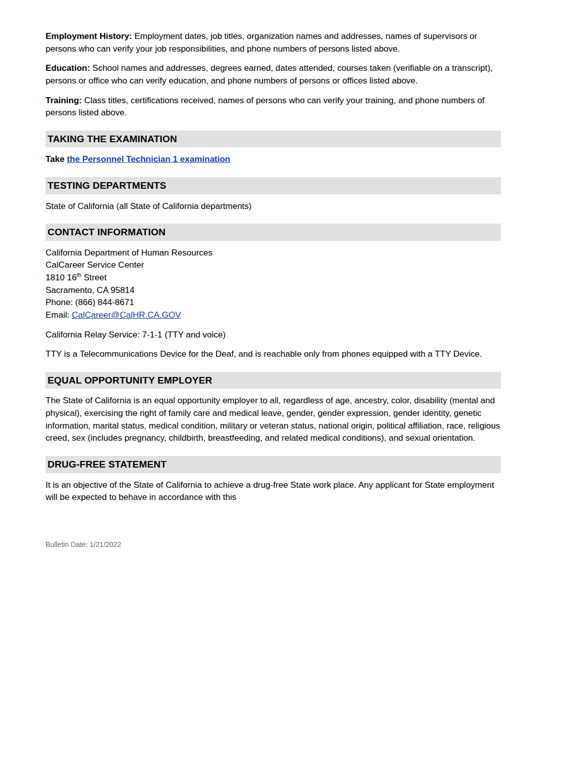Employment History: Employment dates, job titles, organization names and addresses, names of supervisors or persons who can verify your job responsibilities, and phone numbers of persons listed above.
Education: School names and addresses, degrees earned, dates attended, courses taken (verifiable on a transcript), persons or office who can verify education, and phone numbers of persons or offices listed above.
Training: Class titles, certifications received, names of persons who can verify your training, and phone numbers of persons listed above.
Taking the Examination
Take the Personnel Technician 1 examination
Testing Departments
State of California (all State of California departments)
Contact Information
California Department of Human Resources
CalCareer Service Center
1810 16th Street
Sacramento, CA 95814
Phone: (866) 844-8671
Email: CalCareer@CalHR.CA.GOV
California Relay Service: 7-1-1 (TTY and voice)
TTY is a Telecommunications Device for the Deaf, and is reachable only from phones equipped with a TTY Device.
Equal Opportunity Employer
The State of California is an equal opportunity employer to all, regardless of age, ancestry, color, disability (mental and physical), exercising the right of family care and medical leave, gender, gender expression, gender identity, genetic information, marital status, medical condition, military or veteran status, national origin, political affiliation, race, religious creed, sex (includes pregnancy, childbirth, breastfeeding, and related medical conditions), and sexual orientation.
Drug-Free Statement
It is an objective of the State of California to achieve a drug-free State work place. Any applicant for State employment will be expected to behave in accordance with this
Bulletin Date: 1/21/2022